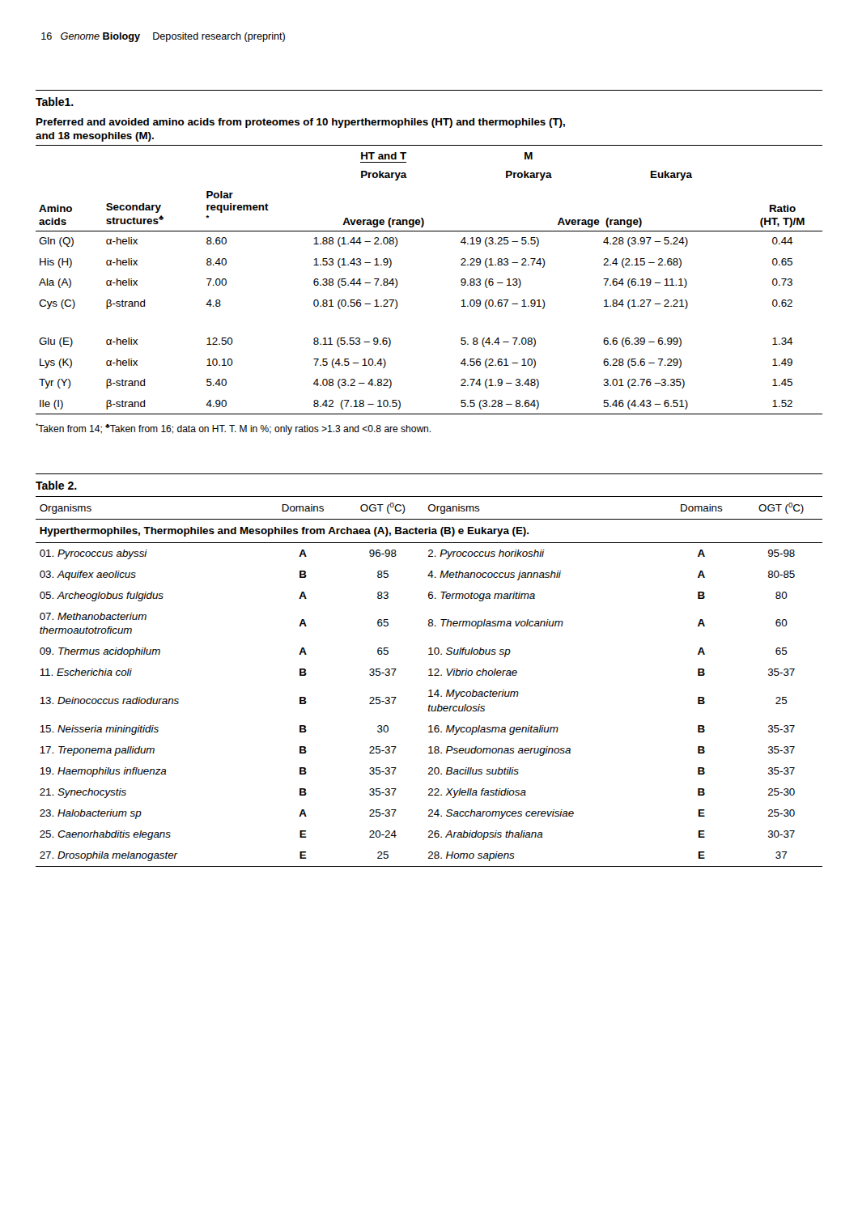16 Genome Biology Deposited research (preprint)
Table1.
Preferred and avoided amino acids from proteomes of 10 hyperthermophiles (HT) and thermophiles (T),
and 18 mesophiles (M).
| | | | HT and T | M | | |
| | | | Prokarya | Prokarya | Eukarya | |
| Amino acids | Secondary structures ♣ | Polar requirement * | Average (range) | Average (range) | Ratio (HT, T)/M |
| Gln (Q) | α-helix | 8.60 | 1.88 (1.44 – 2.08) | 4.19 (3.25 – 5.5) | 4.28 (3.97 – 5.24) | 0.44 |
| His (H) | α-helix | 8.40 | 1.53 (1.43 – 1.9) | 2.29 (1.83 – 2.74) | 2.4 (2.15 – 2.68) | 0.65 |
| Ala (A) | α-helix | 7.00 | 6.38 (5.44 – 7.84) | 9.83 (6 – 13) | 7.64 (6.19 – 11.1) | 0.73 |
| Cys (C) | β-strand | 4.8 | 0.81 (0.56 – 1.27) | 1.09 (0.67 – 1.91) | 1.84 (1.27 – 2.21) | 0.62 |
| Glu (E) | α-helix | 12.50 | 8.11 (5.53 – 9.6) | 5. 8 (4.4 – 7.08) | 6.6 (6.39 – 6.99) | 1.34 |
| Lys (K) | α-helix | 10.10 | 7.5 (4.5 – 10.4) | 4.56 (2.61 – 10) | 6.28 (5.6 – 7.29) | 1.49 |
| Tyr (Y) | β-strand | 5.40 | 4.08 (3.2 – 4.82) | 2.74 (1.9 – 3.48) | 3.01 (2.76 –3.35) | 1.45 |
| Ile (I) | β-strand | 4.90 | 8.42 (7.18 – 10.5) | 5.5 (3.28 – 8.64) | 5.46 (4.43 – 6.51) | 1.52 |
*Taken from 14; ♣Taken from 16; data on HT. T. M in %; only ratios >1.3 and <0.8 are shown.
Table 2.
| Hyperthermophiles, Thermophiles and Mesophiles from Archaea (A), Bacteria (B) e Eukarya (E). |
| Organisms | Domains | OGT ( 0 C) | Organisms | Domains | OGT ( 0 C) |
| 01. Pyrococcus abyssi | A | 96-98 | 2. Pyrococcus horikoshii | A | 95-98 |
| 03. Aquifex aeolicus | B | 85 | 4. Methanococcus jannashii | A | 80-85 |
| 05. Archeoglobus fulgidus | A | 83 | 6. Termotoga maritima | B | 80 |
| 07. Methanobacterium thermoautotroficum | A | 65 | 8. Thermoplasma volcanium | A | 60 |
| 09. Thermus acidophilum | A | 65 | 10. Sulfulobus sp | A | 65 |
| 11. Escherichia coli | B | 35-37 | 12. Vibrio cholerae | B | 35-37 |
| 13. Deinococcus radiodurans | B | 25-37 | 14. Mycobacterium tuberculosis | B | 25 |
| 15. Neisseria miningitidis | B | 30 | 16. Mycoplasma genitalium | B | 35-37 |
| 17. Treponema pallidum | B | 25-37 | 18. Pseudomonas aeruginosa | B | 35-37 |
| 19. Haemophilus influenza | B | 35-37 | 20. Bacillus subtilis | B | 35-37 |
| 21. Synechocystis | B | 35-37 | 22. Xylella fastidiosa | B | 25-30 |
| 23. Halobacterium sp | A | 25-37 | 24. Saccharomyces cerevisiae | E | 25-30 |
| 25. Caenorhabditis elegans | E | 20-24 | 26. Arabidopsis thaliana | E | 30-37 |
| 27. Drosophila melanogaster | E | 25 | 28. Homo sapiens | E | 37 |